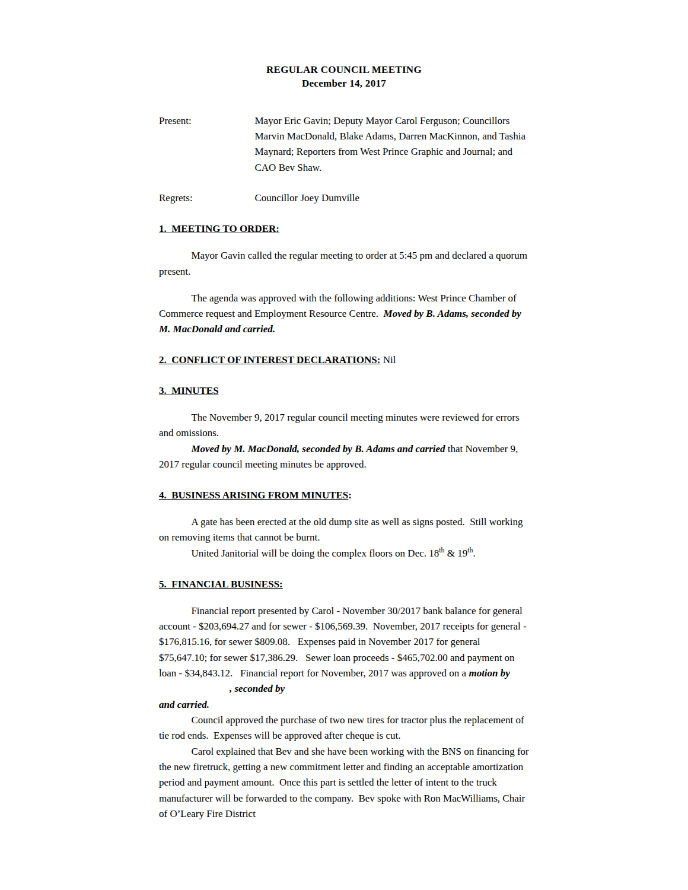REGULAR COUNCIL MEETINGDecember 14, 2017
Present:
Mayor Eric Gavin; Deputy Mayor Carol Ferguson; Councillors Marvin MacDonald, Blake Adams, Darren MacKinnon, and Tashia Maynard; Reporters from West Prince Graphic and Journal; and CAO Bev Shaw.
Regrets:
Councillor Joey Dumville
1. MEETING TO ORDER:
Mayor Gavin called the regular meeting to order at 5:45 pm and declared a quorum present.
The agenda was approved with the following additions: West Prince Chamber of Commerce request and Employment Resource Centre. Moved by B. Adams, seconded by M. MacDonald and carried.
2. CONFLICT OF INTEREST DECLARATIONS: Nil
3. MINUTES
The November 9, 2017 regular council meeting minutes were reviewed for errors and omissions.
Moved by M. MacDonald, seconded by B. Adams and carried that November 9, 2017 regular council meeting minutes be approved.
4. BUSINESS ARISING FROM MINUTES:
A gate has been erected at the old dump site as well as signs posted. Still working on removing items that cannot be burnt.
United Janitorial will be doing the complex floors on Dec. 18th & 19th.
5. FINANCIAL BUSINESS:
Financial report presented by Carol - November 30/2017 bank balance for general account - $203,694.27 and for sewer - $106,569.39. November, 2017 receipts for general - $176,815.16, for sewer $809.08. Expenses paid in November 2017 for general $75,647.10; for sewer $17,386.29. Sewer loan proceeds - $465,702.00 and payment on loan - $34,843.12. Financial report for November, 2017 was approved on a motion by , seconded by
and carried.
Council approved the purchase of two new tires for tractor plus the replacement of tie rod ends. Expenses will be approved after cheque is cut.
Carol explained that Bev and she have been working with the BNS on financing for the new firetruck, getting a new commitment letter and finding an acceptable amortization period and payment amount. Once this part is settled the letter of intent to the truck manufacturer will be forwarded to the company. Bev spoke with Ron MacWilliams, Chair of O’Leary Fire District